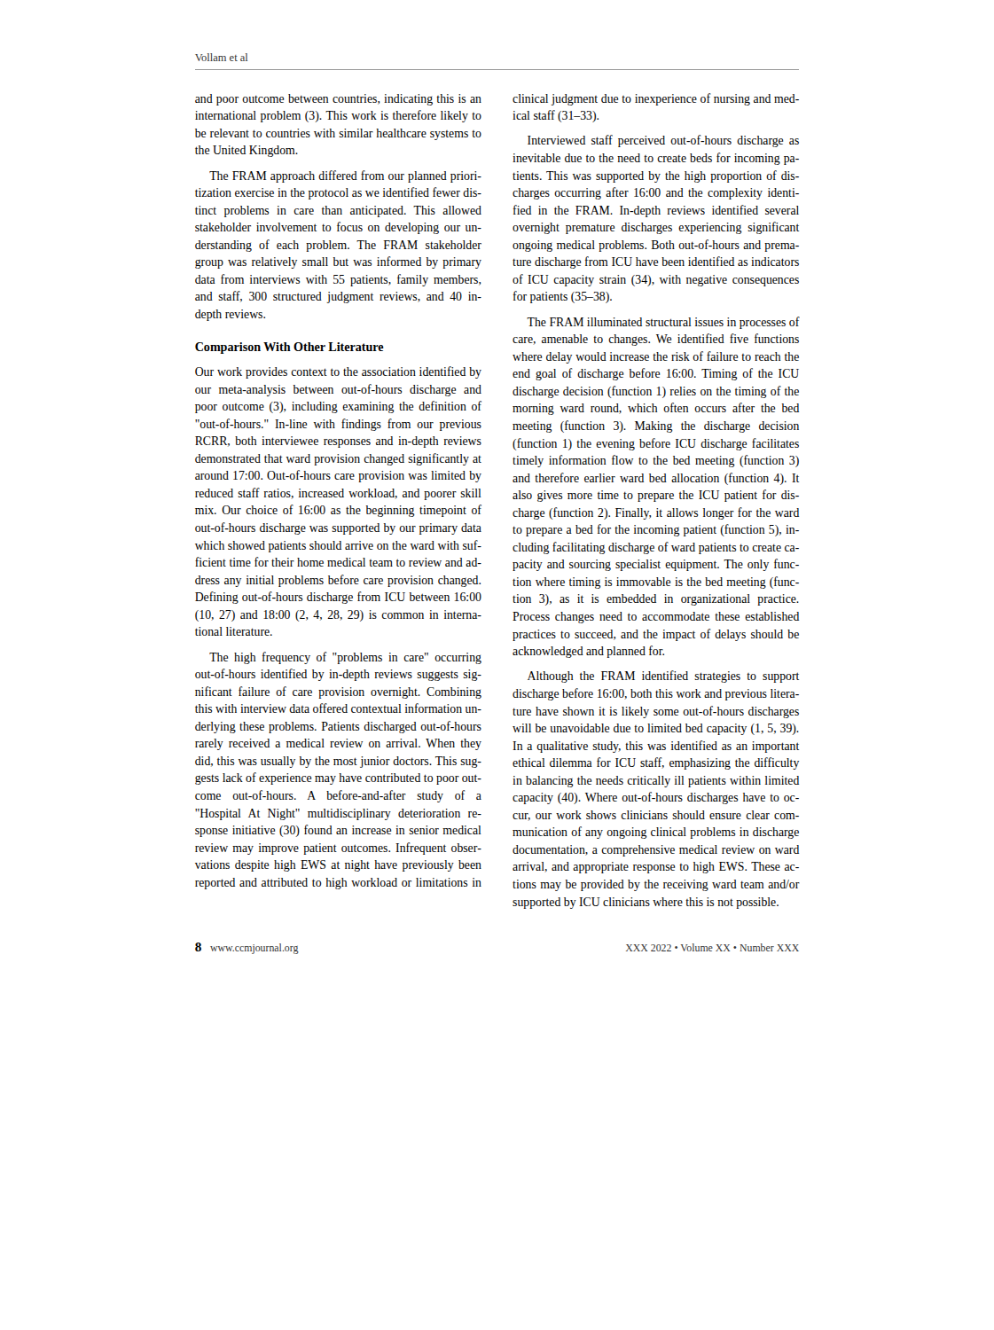Vollam et al
and poor outcome between countries, indicating this is an international problem (3). This work is therefore likely to be relevant to countries with similar healthcare systems to the United Kingdom.
The FRAM approach differed from our planned prioritization exercise in the protocol as we identified fewer distinct problems in care than anticipated. This allowed stakeholder involvement to focus on developing our understanding of each problem. The FRAM stakeholder group was relatively small but was informed by primary data from interviews with 55 patients, family members, and staff, 300 structured judgment reviews, and 40 in-depth reviews.
Comparison With Other Literature
Our work provides context to the association identified by our meta-analysis between out-of-hours discharge and poor outcome (3), including examining the definition of "out-of-hours." In-line with findings from our previous RCRR, both interviewee responses and in-depth reviews demonstrated that ward provision changed significantly at around 17:00. Out-of-hours care provision was limited by reduced staff ratios, increased workload, and poorer skill mix. Our choice of 16:00 as the beginning timepoint of out-of-hours discharge was supported by our primary data which showed patients should arrive on the ward with sufficient time for their home medical team to review and address any initial problems before care provision changed. Defining out-of-hours discharge from ICU between 16:00 (10, 27) and 18:00 (2, 4, 28, 29) is common in international literature.
The high frequency of "problems in care" occurring out-of-hours identified by in-depth reviews suggests significant failure of care provision overnight. Combining this with interview data offered contextual information underlying these problems. Patients discharged out-of-hours rarely received a medical review on arrival. When they did, this was usually by the most junior doctors. This suggests lack of experience may have contributed to poor outcome out-of-hours. A before-and-after study of a "Hospital At Night" multidisciplinary deterioration response initiative (30) found an increase in senior medical review may improve patient outcomes. Infrequent observations despite high EWS at night have previously been reported and attributed to high workload or limitations in clinical judgment due to inexperience of nursing and medical staff (31–33).
Interviewed staff perceived out-of-hours discharge as inevitable due to the need to create beds for incoming patients. This was supported by the high proportion of discharges occurring after 16:00 and the complexity identified in the FRAM. In-depth reviews identified several overnight premature discharges experiencing significant ongoing medical problems. Both out-of-hours and premature discharge from ICU have been identified as indicators of ICU capacity strain (34), with negative consequences for patients (35–38).
The FRAM illuminated structural issues in processes of care, amenable to changes. We identified five functions where delay would increase the risk of failure to reach the end goal of discharge before 16:00. Timing of the ICU discharge decision (function 1) relies on the timing of the morning ward round, which often occurs after the bed meeting (function 3). Making the discharge decision (function 1) the evening before ICU discharge facilitates timely information flow to the bed meeting (function 3) and therefore earlier ward bed allocation (function 4). It also gives more time to prepare the ICU patient for discharge (function 2). Finally, it allows longer for the ward to prepare a bed for the incoming patient (function 5), including facilitating discharge of ward patients to create capacity and sourcing specialist equipment. The only function where timing is immovable is the bed meeting (function 3), as it is embedded in organizational practice. Process changes need to accommodate these established practices to succeed, and the impact of delays should be acknowledged and planned for.
Although the FRAM identified strategies to support discharge before 16:00, both this work and previous literature have shown it is likely some out-of-hours discharges will be unavoidable due to limited bed capacity (1, 5, 39). In a qualitative study, this was identified as an important ethical dilemma for ICU staff, emphasizing the difficulty in balancing the needs critically ill patients within limited capacity (40). Where out-of-hours discharges have to occur, our work shows clinicians should ensure clear communication of any ongoing clinical problems in discharge documentation, a comprehensive medical review on ward arrival, and appropriate response to high EWS. These actions may be provided by the receiving ward team and/or supported by ICU clinicians where this is not possible.
8 www.ccmjournal.org
XXX 2022 • Volume XX • Number XXX